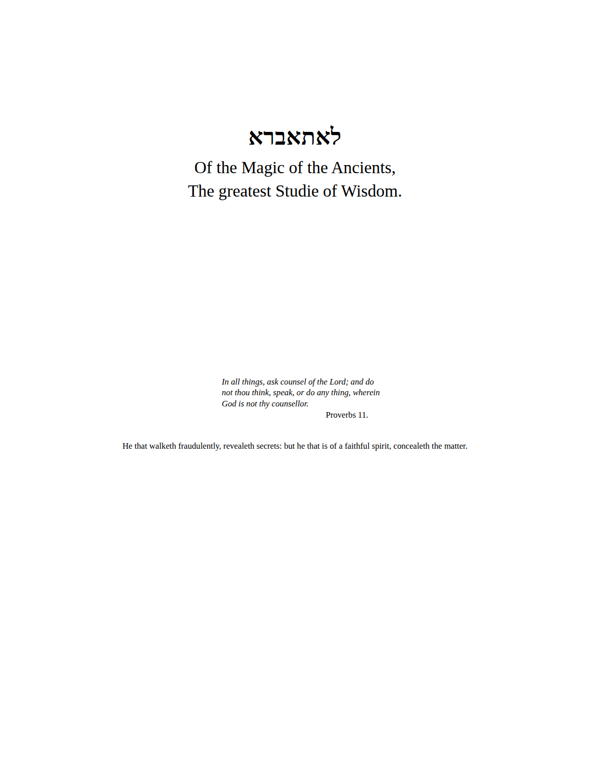לאתאברא
Of the Magic of the Ancients,
The greatest Studie of Wisdom.
In all things, ask counsel of the Lord; and do not thou think, speak, or do any thing, wherein God is not thy counsellor.
Proverbs 11.
He that walketh fraudulently, revealeth secrets: but he that is of a faithful spirit, concealeth the matter.